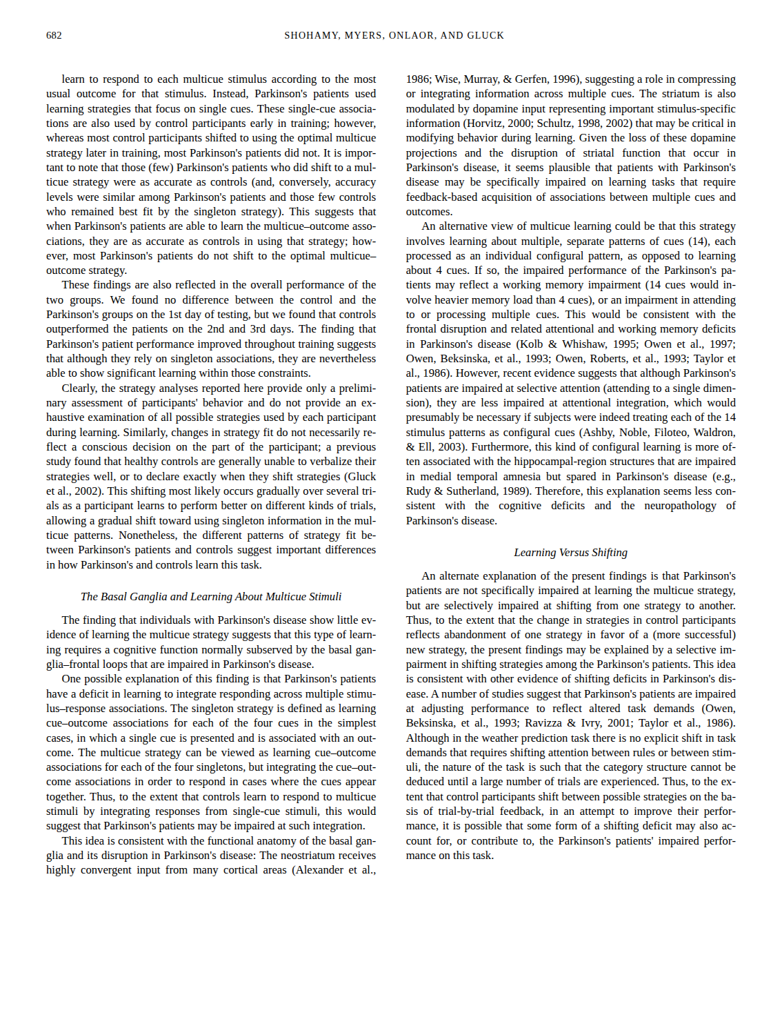682
Shohamy, Myers, Onlaor, and Gluck
learn to respond to each multicue stimulus according to the most usual outcome for that stimulus. Instead, Parkinson's patients used learning strategies that focus on single cues. These single-cue associations are also used by control participants early in training; however, whereas most control participants shifted to using the optimal multicue strategy later in training, most Parkinson's patients did not. It is important to note that those (few) Parkinson's patients who did shift to a multicue strategy were as accurate as controls (and, conversely, accuracy levels were similar among Parkinson's patients and those few controls who remained best fit by the singleton strategy). This suggests that when Parkinson's patients are able to learn the multicue–outcome associations, they are as accurate as controls in using that strategy; however, most Parkinson's patients do not shift to the optimal multicue–outcome strategy.
These findings are also reflected in the overall performance of the two groups. We found no difference between the control and the Parkinson's groups on the 1st day of testing, but we found that controls outperformed the patients on the 2nd and 3rd days. The finding that Parkinson's patient performance improved throughout training suggests that although they rely on singleton associations, they are nevertheless able to show significant learning within those constraints.
Clearly, the strategy analyses reported here provide only a preliminary assessment of participants' behavior and do not provide an exhaustive examination of all possible strategies used by each participant during learning. Similarly, changes in strategy fit do not necessarily reflect a conscious decision on the part of the participant; a previous study found that healthy controls are generally unable to verbalize their strategies well, or to declare exactly when they shift strategies (Gluck et al., 2002). This shifting most likely occurs gradually over several trials as a participant learns to perform better on different kinds of trials, allowing a gradual shift toward using singleton information in the multicue patterns. Nonetheless, the different patterns of strategy fit between Parkinson's patients and controls suggest important differences in how Parkinson's and controls learn this task.
The Basal Ganglia and Learning About Multicue Stimuli
The finding that individuals with Parkinson's disease show little evidence of learning the multicue strategy suggests that this type of learning requires a cognitive function normally subserved by the basal ganglia–frontal loops that are impaired in Parkinson's disease.
One possible explanation of this finding is that Parkinson's patients have a deficit in learning to integrate responding across multiple stimulus–response associations. The singleton strategy is defined as learning cue–outcome associations for each of the four cues in the simplest cases, in which a single cue is presented and is associated with an outcome. The multicue strategy can be viewed as learning cue–outcome associations for each of the four singletons, but integrating the cue–outcome associations in order to respond in cases where the cues appear together. Thus, to the extent that controls learn to respond to multicue stimuli by integrating responses from single-cue stimuli, this would suggest that Parkinson's patients may be impaired at such integration.
This idea is consistent with the functional anatomy of the basal ganglia and its disruption in Parkinson's disease: The neostriatum receives highly convergent input from many cortical areas (Alexander et al., 1986; Wise, Murray, & Gerfen, 1996), suggesting a role in compressing or integrating information across multiple cues. The striatum is also modulated by dopamine input representing important stimulus-specific information (Horvitz, 2000; Schultz, 1998, 2002) that may be critical in modifying behavior during learning. Given the loss of these dopamine projections and the disruption of striatal function that occur in Parkinson's disease, it seems plausible that patients with Parkinson's disease may be specifically impaired on learning tasks that require feedback-based acquisition of associations between multiple cues and outcomes.
An alternative view of multicue learning could be that this strategy involves learning about multiple, separate patterns of cues (14), each processed as an individual configural pattern, as opposed to learning about 4 cues. If so, the impaired performance of the Parkinson's patients may reflect a working memory impairment (14 cues would involve heavier memory load than 4 cues), or an impairment in attending to or processing multiple cues. This would be consistent with the frontal disruption and related attentional and working memory deficits in Parkinson's disease (Kolb & Whishaw, 1995; Owen et al., 1997; Owen, Beksinska, et al., 1993; Owen, Roberts, et al., 1993; Taylor et al., 1986). However, recent evidence suggests that although Parkinson's patients are impaired at selective attention (attending to a single dimension), they are less impaired at attentional integration, which would presumably be necessary if subjects were indeed treating each of the 14 stimulus patterns as configural cues (Ashby, Noble, Filoteo, Waldron, & Ell, 2003). Furthermore, this kind of configural learning is more often associated with the hippocampal-region structures that are impaired in medial temporal amnesia but spared in Parkinson's disease (e.g., Rudy & Sutherland, 1989). Therefore, this explanation seems less consistent with the cognitive deficits and the neuropathology of Parkinson's disease.
Learning Versus Shifting
An alternate explanation of the present findings is that Parkinson's patients are not specifically impaired at learning the multicue strategy, but are selectively impaired at shifting from one strategy to another. Thus, to the extent that the change in strategies in control participants reflects abandonment of one strategy in favor of a (more successful) new strategy, the present findings may be explained by a selective impairment in shifting strategies among the Parkinson's patients. This idea is consistent with other evidence of shifting deficits in Parkinson's disease. A number of studies suggest that Parkinson's patients are impaired at adjusting performance to reflect altered task demands (Owen, Beksinska, et al., 1993; Ravizza & Ivry, 2001; Taylor et al., 1986). Although in the weather prediction task there is no explicit shift in task demands that requires shifting attention between rules or between stimuli, the nature of the task is such that the category structure cannot be deduced until a large number of trials are experienced. Thus, to the extent that control participants shift between possible strategies on the basis of trial-by-trial feedback, in an attempt to improve their performance, it is possible that some form of a shifting deficit may also account for, or contribute to, the Parkinson's patients' impaired performance on this task.